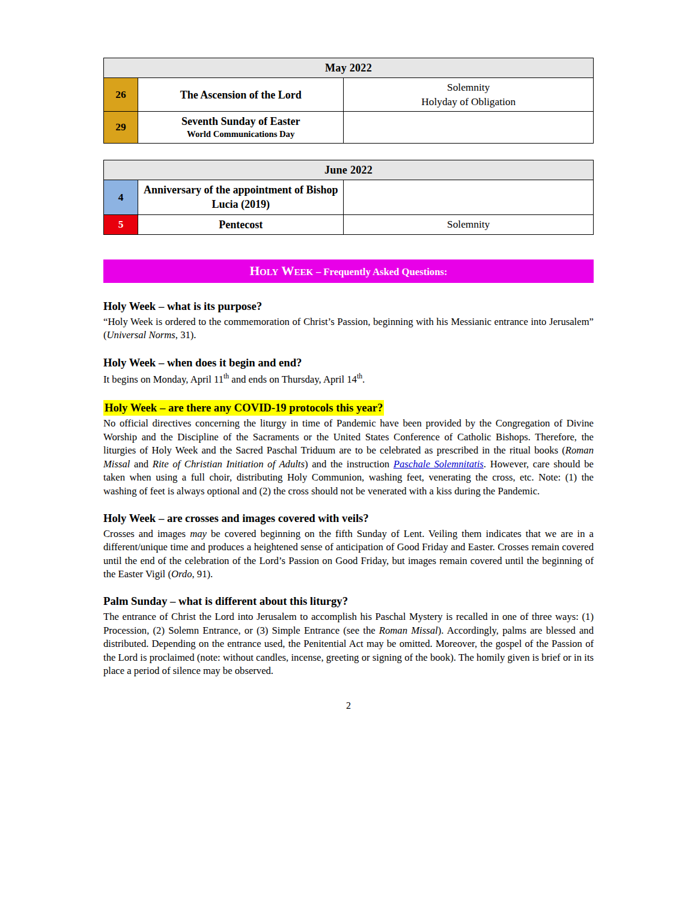| May 2022 |
| --- |
| 26 | The Ascension of the Lord | Solemnity Holyday of Obligation |
| 29 | Seventh Sunday of Easter World Communications Day | |
| June 2022 |
| --- |
| 4 | Anniversary of the appointment of Bishop Lucia (2019) | |
| 5 | Pentecost | Solemnity |
Holy Week – Frequently Asked Questions:
Holy Week – what is its purpose?
“Holy Week is ordered to the commemoration of Christ’s Passion, beginning with his Messianic entrance into Jerusalem” (Universal Norms, 31).
Holy Week – when does it begin and end?
It begins on Monday, April 11th and ends on Thursday, April 14th.
Holy Week – are there any COVID-19 protocols this year?
No official directives concerning the liturgy in time of Pandemic have been provided by the Congregation of Divine Worship and the Discipline of the Sacraments or the United States Conference of Catholic Bishops. Therefore, the liturgies of Holy Week and the Sacred Paschal Triduum are to be celebrated as prescribed in the ritual books (Roman Missal and Rite of Christian Initiation of Adults) and the instruction Paschale Solemnitatis. However, care should be taken when using a full choir, distributing Holy Communion, washing feet, venerating the cross, etc. Note: (1) the washing of feet is always optional and (2) the cross should not be venerated with a kiss during the Pandemic.
Holy Week – are crosses and images covered with veils?
Crosses and images may be covered beginning on the fifth Sunday of Lent. Veiling them indicates that we are in a different/unique time and produces a heightened sense of anticipation of Good Friday and Easter. Crosses remain covered until the end of the celebration of the Lord’s Passion on Good Friday, but images remain covered until the beginning of the Easter Vigil (Ordo, 91).
Palm Sunday – what is different about this liturgy?
The entrance of Christ the Lord into Jerusalem to accomplish his Paschal Mystery is recalled in one of three ways: (1) Procession, (2) Solemn Entrance, or (3) Simple Entrance (see the Roman Missal). Accordingly, palms are blessed and distributed. Depending on the entrance used, the Penitential Act may be omitted. Moreover, the gospel of the Passion of the Lord is proclaimed (note: without candles, incense, greeting or signing of the book). The homily given is brief or in its place a period of silence may be observed.
2